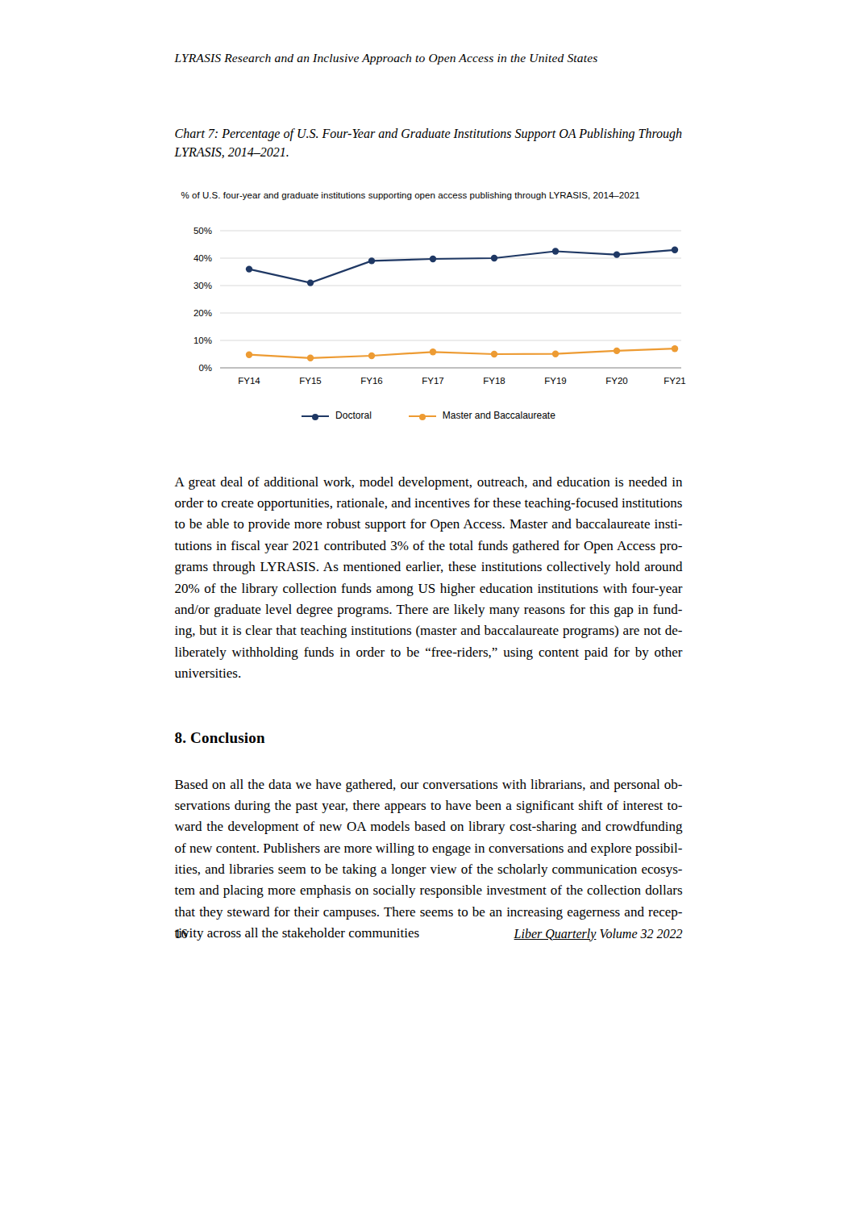LYRASIS Research and an Inclusive Approach to Open Access in the United States
Chart 7: Percentage of U.S. Four-Year and Graduate Institutions Support OA Publishing Through LYRASIS, 2014–2021.
% of U.S. four-year and graduate institutions supporting open access publishing through LYRASIS, 2014–2021
50% 40% 30% 20% 10% 0% FY14 FY15 FY16 FY17 FY18 FY19 FY20 FY21
Doctoral Master and Baccalaureate
A great deal of additional work, model development, outreach, and education is needed in order to create opportunities, rationale, and incentives for these teaching-focused institutions to be able to provide more robust support for Open Access. Master and baccalaureate institutions in fiscal year 2021 contributed 3% of the total funds gathered for Open Access programs through LYRASIS. As mentioned earlier, these institutions collectively hold around 20% of the library collection funds among US higher education institutions with four-year and/or graduate level degree programs. There are likely many reasons for this gap in funding, but it is clear that teaching institutions (master and baccalaureate programs) are not deliberately withholding funds in order to be “free-riders,” using content paid for by other universities.
8. Conclusion
Based on all the data we have gathered, our conversations with librarians, and personal observations during the past year, there appears to have been a significant shift of interest toward the development of new OA models based on library cost-sharing and crowdfunding of new content. Publishers are more willing to engage in conversations and explore possibilities, and libraries seem to be taking a longer view of the scholarly communication ecosystem and placing more emphasis on socially responsible investment of the collection dollars that they steward for their campuses. There seems to be an increasing eagerness and receptivity across all the stakeholder communities
16 Liber Quarterly Volume 32 2022